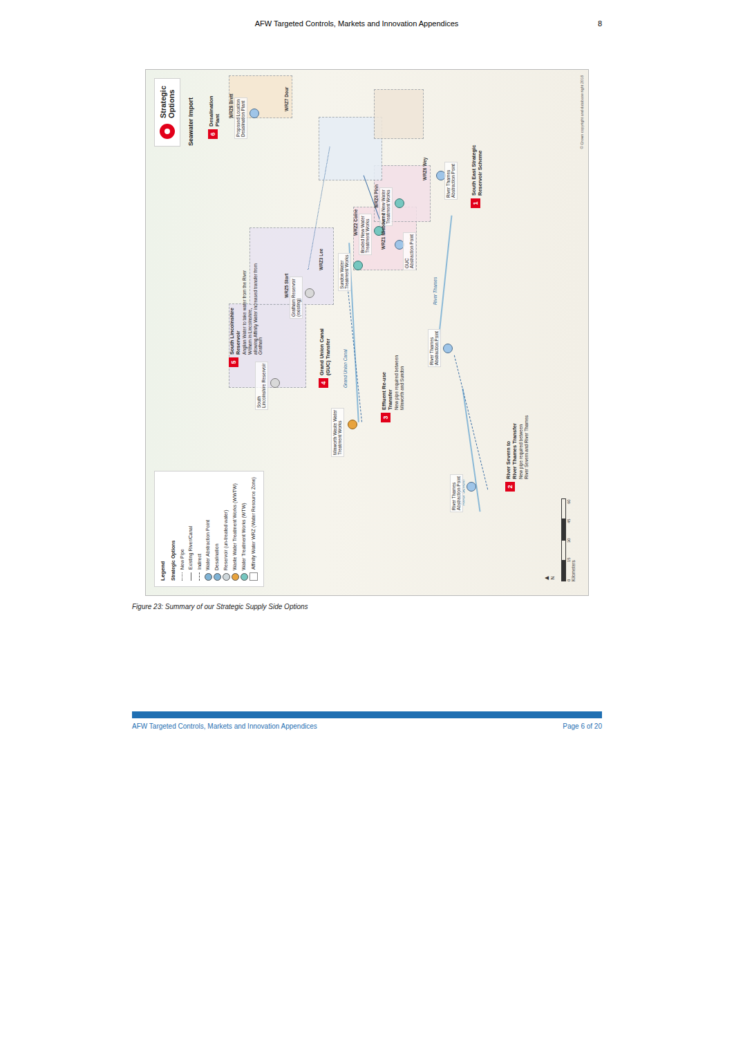AFW Targeted Controls, Markets and Innovation Appendices
8
River Severn
River Thames
Grand Union Canal
River Thames
Abstraction Point
Minworth Waste Water
Treatment Works
River Thames
Abstraction Point
Sundon Water
Treatment Works
Boxted New Water
Treatment Works
Iver 2 New Water
Treatment Works
GUC
Abstraction Point
Grafham Reservoir
(existing)
South
Lincolnshire Reservoir
Proposed Location
Desalination Plant
River Thames
Abstraction Point
WRZ3 Lee
WRZ2 Colne
WRZ4 Pinn
WRZ1 Misbourne
WRZ5 Stort
WRZ6 Wey
WRZ7 Dour
WRZ8 Brett
1
South East Strategic
Reservoir Scheme
2
River Severn to
River Thames Transfer New pipe required between
River Severn and River Thames
3
Effluent Re-use
Transfer New pipe required between
Minworth and Sundon
4
Grand Union Canal
(GUC) Transfer
5
South Lincolnshire
Reservoir Anglian Water to take water from the River Witham in Lincolnshire,
allowing Affinity Water increased transfer from Grafham
6
Desalination
Plant
Seawater Import
Legend
Strategic Options
New Pipe
Existing River/Canal
Indirect
Water Abstraction Point
Desalination
Reservoir (un-treated water)
Waste Water Treatment Works (WWTW)
Water Treatment Works (WTW)
Affinity Water WRZ (Water Resource Zone)
Strategic
Options
▲
N
015304560
Kilometers
© Crown copyright and database right 2018
Figure 23: Summary of our Strategic Supply Side Options
AFW Targeted Controls, Markets and Innovation Appendices
Page 6 of 20